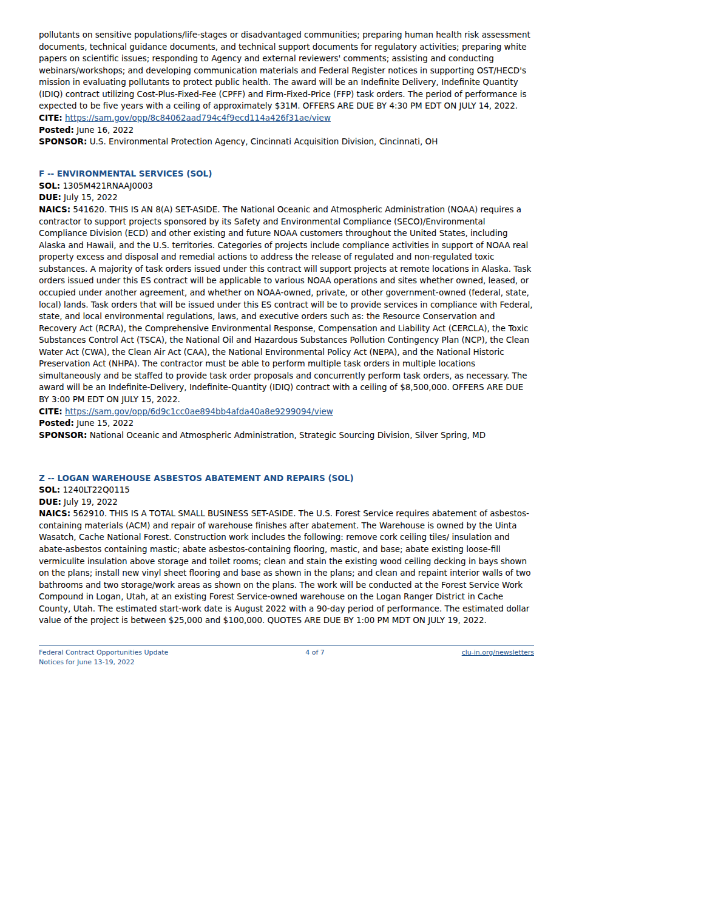pollutants on sensitive populations/life-stages or disadvantaged communities; preparing human health risk assessment documents, technical guidance documents, and technical support documents for regulatory activities; preparing white papers on scientific issues; responding to Agency and external reviewers' comments; assisting and conducting webinars/workshops; and developing communication materials and Federal Register notices in supporting OST/HECD's mission in evaluating pollutants to protect public health. The award will be an Indefinite Delivery, Indefinite Quantity (IDIQ) contract utilizing Cost-Plus-Fixed-Fee (CPFF) and Firm-Fixed-Price (FFP) task orders. The period of performance is expected to be five years with a ceiling of approximately $31M. OFFERS ARE DUE BY 4:30 PM EDT ON JULY 14, 2022.
CITE: https://sam.gov/opp/8c84062aad794c4f9ecd114a426f31ae/view
Posted: June 16, 2022
SPONSOR: U.S. Environmental Protection Agency, Cincinnati Acquisition Division, Cincinnati, OH
F -- ENVIRONMENTAL SERVICES (SOL)
SOL: 1305M421RNAAJ0003
DUE: July 15, 2022
NAICS: 541620. THIS IS AN 8(A) SET-ASIDE. The National Oceanic and Atmospheric Administration (NOAA) requires a contractor to support projects sponsored by its Safety and Environmental Compliance (SECO)/Environmental Compliance Division (ECD) and other existing and future NOAA customers throughout the United States, including Alaska and Hawaii, and the U.S. territories. Categories of projects include compliance activities in support of NOAA real property excess and disposal and remedial actions to address the release of regulated and non-regulated toxic substances. A majority of task orders issued under this contract will support projects at remote locations in Alaska. Task orders issued under this ES contract will be applicable to various NOAA operations and sites whether owned, leased, or occupied under another agreement, and whether on NOAA-owned, private, or other government-owned (federal, state, local) lands. Task orders that will be issued under this ES contract will be to provide services in compliance with Federal, state, and local environmental regulations, laws, and executive orders such as: the Resource Conservation and Recovery Act (RCRA), the Comprehensive Environmental Response, Compensation and Liability Act (CERCLA), the Toxic Substances Control Act (TSCA), the National Oil and Hazardous Substances Pollution Contingency Plan (NCP), the Clean Water Act (CWA), the Clean Air Act (CAA), the National Environmental Policy Act (NEPA), and the National Historic Preservation Act (NHPA). The contractor must be able to perform multiple task orders in multiple locations simultaneously and be staffed to provide task order proposals and concurrently perform task orders, as necessary. The award will be an Indefinite-Delivery, Indefinite-Quantity (IDIQ) contract with a ceiling of $8,500,000. OFFERS ARE DUE BY 3:00 PM EDT ON JULY 15, 2022.
CITE: https://sam.gov/opp/6d9c1cc0ae894bb4afda40a8e9299094/view
Posted: June 15, 2022
SPONSOR: National Oceanic and Atmospheric Administration, Strategic Sourcing Division, Silver Spring, MD
Z -- LOGAN WAREHOUSE ASBESTOS ABATEMENT AND REPAIRS (SOL)
SOL: 1240LT22Q0115
DUE: July 19, 2022
NAICS: 562910. THIS IS A TOTAL SMALL BUSINESS SET-ASIDE. The U.S. Forest Service requires abatement of asbestos-containing materials (ACM) and repair of warehouse finishes after abatement. The Warehouse is owned by the Uinta Wasatch, Cache National Forest. Construction work includes the following: remove cork ceiling tiles/ insulation and abate-asbestos containing mastic; abate asbestos-containing flooring, mastic, and base; abate existing loose-fill vermiculite insulation above storage and toilet rooms; clean and stain the existing wood ceiling decking in bays shown on the plans; install new vinyl sheet flooring and base as shown in the plans; and clean and repaint interior walls of two bathrooms and two storage/work areas as shown on the plans. The work will be conducted at the Forest Service Work Compound in Logan, Utah, at an existing Forest Service-owned warehouse on the Logan Ranger District in Cache County, Utah. The estimated start-work date is August 2022 with a 90-day period of performance. The estimated dollar value of the project is between $25,000 and $100,000. QUOTES ARE DUE BY 1:00 PM MDT ON JULY 19, 2022.
Federal Contract Opportunities Update
Notices for June 13-19, 2022
4 of 7
clu-in.org/newsletters